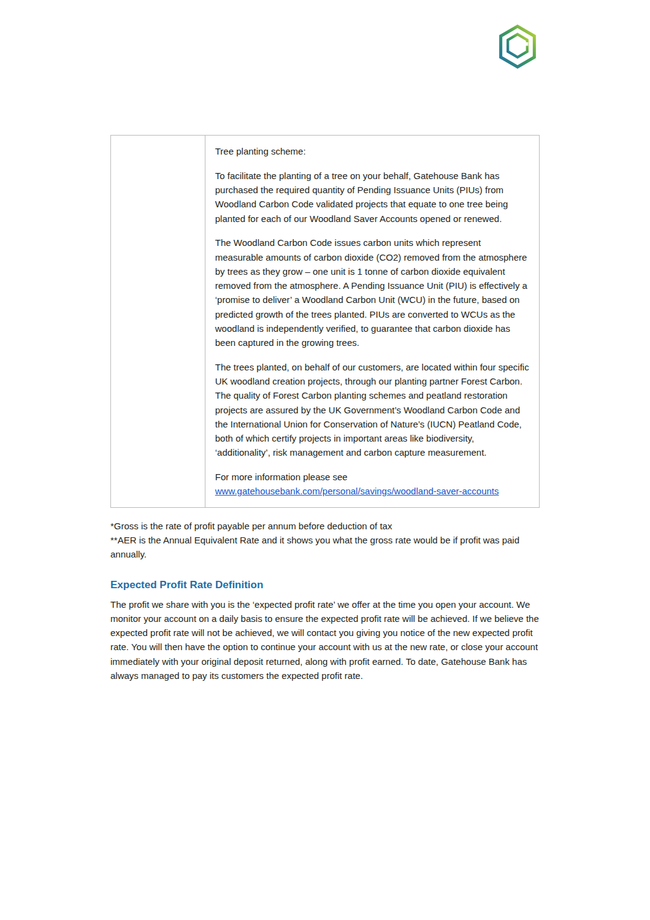| | Tree planting scheme: To facilitate the planting of a tree on your behalf, Gatehouse Bank has purchased the required quantity of Pending Issuance Units (PIUs) from Woodland Carbon Code validated projects that equate to one tree being planted for each of our Woodland Saver Accounts opened or renewed. The Woodland Carbon Code issues carbon units which represent measurable amounts of carbon dioxide (CO2) removed from the atmosphere by trees as they grow – one unit is 1 tonne of carbon dioxide equivalent removed from the atmosphere. A Pending Issuance Unit (PIU) is effectively a ‘promise to deliver’ a Woodland Carbon Unit (WCU) in the future, based on predicted growth of the trees planted. PIUs are converted to WCUs as the woodland is independently verified, to guarantee that carbon dioxide has been captured in the growing trees. The trees planted, on behalf of our customers, are located within four specific UK woodland creation projects, through our planting partner Forest Carbon. The quality of Forest Carbon planting schemes and peatland restoration projects are assured by the UK Government’s Woodland Carbon Code and the International Union for Conservation of Nature’s (IUCN) Peatland Code, both of which certify projects in important areas like biodiversity, ‘additionality’, risk management and carbon capture measurement. For more information please see www.gatehousebank.com/personal/savings/woodland-saver-accounts |
*Gross is the rate of profit payable per annum before deduction of tax
**AER is the Annual Equivalent Rate and it shows you what the gross rate would be if profit was paid annually.
Expected Profit Rate Definition
The profit we share with you is the ‘expected profit rate’ we offer at the time you open your account. We monitor your account on a daily basis to ensure the expected profit rate will be achieved. If we believe the expected profit rate will not be achieved, we will contact you giving you notice of the new expected profit rate. You will then have the option to continue your account with us at the new rate, or close your account immediately with your original deposit returned, along with profit earned. To date, Gatehouse Bank has always managed to pay its customers the expected profit rate.